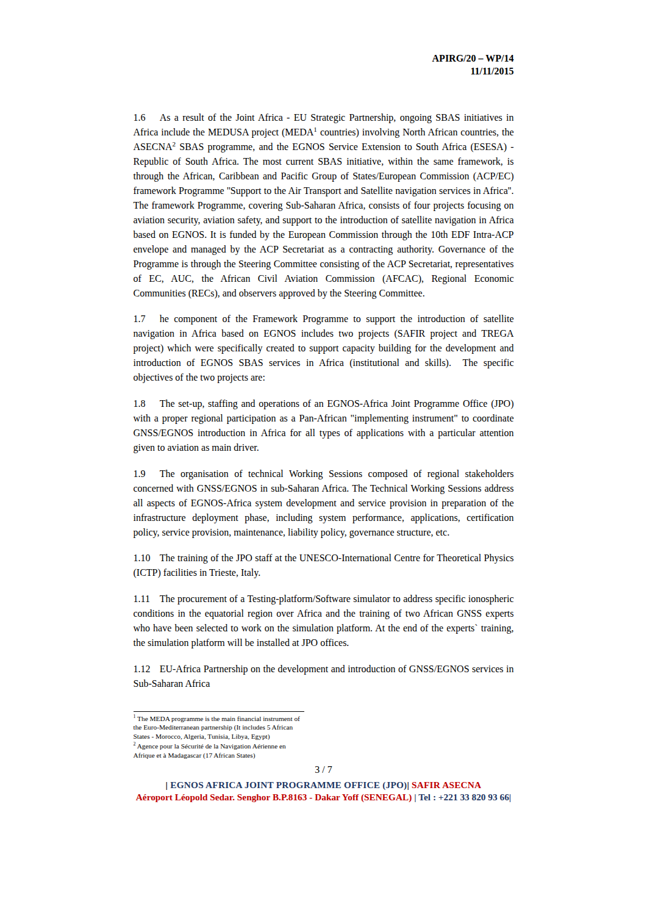APIRG/20 – WP/14
11/11/2015
1.6 As a result of the Joint Africa - EU Strategic Partnership, ongoing SBAS initiatives in Africa include the MEDUSA project (MEDA1 countries) involving North African countries, the ASECNA2 SBAS programme, and the EGNOS Service Extension to South Africa (ESESA) - Republic of South Africa. The most current SBAS initiative, within the same framework, is through the African, Caribbean and Pacific Group of States/European Commission (ACP/EC) framework Programme ''Support to the Air Transport and Satellite navigation services in Africa''. The framework Programme, covering Sub-Saharan Africa, consists of four projects focusing on aviation security, aviation safety, and support to the introduction of satellite navigation in Africa based on EGNOS. It is funded by the European Commission through the 10th EDF Intra-ACP envelope and managed by the ACP Secretariat as a contracting authority. Governance of the Programme is through the Steering Committee consisting of the ACP Secretariat, representatives of EC, AUC, the African Civil Aviation Commission (AFCAC), Regional Economic Communities (RECs), and observers approved by the Steering Committee.
1.7he component of the Framework Programme to support the introduction of satellite navigation in Africa based on EGNOS includes two projects (SAFIR project and TREGA project) which were specifically created to support capacity building for the development and introduction of EGNOS SBAS services in Africa (institutional and skills). The specific objectives of the two projects are:
1.8 The set-up, staffing and operations of an EGNOS-Africa Joint Programme Office (JPO) with a proper regional participation as a Pan-African "implementing instrument" to coordinate GNSS/EGNOS introduction in Africa for all types of applications with a particular attention given to aviation as main driver.
1.9 The organisation of technical Working Sessions composed of regional stakeholders concerned with GNSS/EGNOS in sub-Saharan Africa. The Technical Working Sessions address all aspects of EGNOS-Africa system development and service provision in preparation of the infrastructure deployment phase, including system performance, applications, certification policy, service provision, maintenance, liability policy, governance structure, etc.
1.10 The training of the JPO staff at the UNESCO-International Centre for Theoretical Physics (ICTP) facilities in Trieste, Italy.
1.11 The procurement of a Testing-platform/Software simulator to address specific ionospheric conditions in the equatorial region over Africa and the training of two African GNSS experts who have been selected to work on the simulation platform. At the end of the experts` training, the simulation platform will be installed at JPO offices.
1.12 EU-Africa Partnership on the development and introduction of GNSS/EGNOS services in Sub-Saharan Africa
1 The MEDA programme is the main financial instrument of the Euro-Mediterranean partnership (It includes 5 African States - Morocco, Algeria, Tunisia, Libya, Egypt)
2 Agence pour la Sécurité de la Navigation Aérienne en Afrique et à Madagascar (17 African States)
3 / 7
| EGNOS AFRICA JOINT PROGRAMME OFFICE (JPO)| SAFIR ASECNA
Aéroport Léopold Sedar. Senghor B.P.8163 - Dakar Yoff (SENEGAL) | Tel : +221 33 820 93 66|